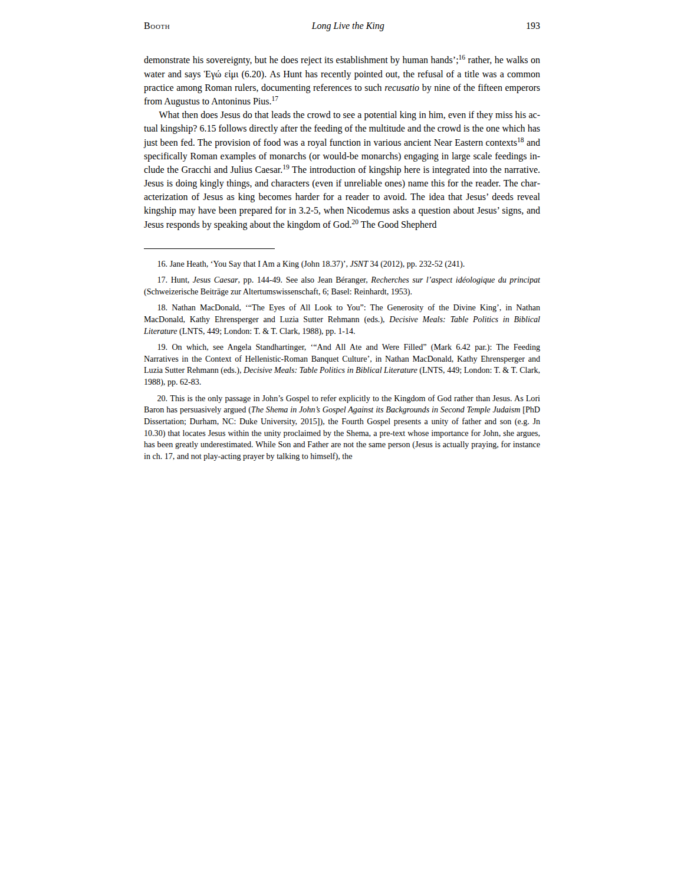Booth Long Live the King 193
demonstrate his sovereignty, but he does reject its establishment by human hands’;16 rather, he walks on water and says Ἑγώ εἰμι (6.20). As Hunt has recently pointed out, the refusal of a title was a common practice among Roman rulers, documenting references to such recusatio by nine of the fifteen emperors from Augustus to Antoninus Pius.17
What then does Jesus do that leads the crowd to see a potential king in him, even if they miss his actual kingship? 6.15 follows directly after the feeding of the multitude and the crowd is the one which has just been fed. The provision of food was a royal function in various ancient Near Eastern contexts18 and specifically Roman examples of monarchs (or would-be monarchs) engaging in large scale feedings include the Gracchi and Julius Caesar.19 The introduction of kingship here is integrated into the narrative. Jesus is doing kingly things, and characters (even if unreliable ones) name this for the reader. The characterization of Jesus as king becomes harder for a reader to avoid. The idea that Jesus’ deeds reveal kingship may have been prepared for in 3.2-5, when Nicodemus asks a question about Jesus’ signs, and Jesus responds by speaking about the kingdom of God.20 The Good Shepherd
Jane Heath, ‘You Say that I Am a King (John 18.37)’, JSNT 34 (2012), pp. 232-52 (241).
Hunt, Jesus Caesar, pp. 144-49. See also Jean Béranger, Recherches sur l’aspect idéologique du principat (Schweizerische Beiträge zur Altertumswissenschaft, 6; Basel: Reinhardt, 1953).
Nathan MacDonald, ‘“The Eyes of All Look to You”: The Generosity of the Divine King’, in Nathan MacDonald, Kathy Ehrensperger and Luzia Sutter Rehmann (eds.), Decisive Meals: Table Politics in Biblical Literature (LNTS, 449; London: T. & T. Clark, 1988), pp. 1-14.
On which, see Angela Standhartinger, ‘“And All Ate and Were Filled” (Mark 6.42 par.): The Feeding Narratives in the Context of Hellenistic-Roman Banquet Culture’, in Nathan MacDonald, Kathy Ehrensperger and Luzia Sutter Rehmann (eds.), Decisive Meals: Table Politics in Biblical Literature (LNTS, 449; London: T. & T. Clark, 1988), pp. 62-83.
This is the only passage in John’s Gospel to refer explicitly to the Kingdom of God rather than Jesus. As Lori Baron has persuasively argued (The Shema in John’s Gospel Against its Backgrounds in Second Temple Judaism [PhD Dissertation; Durham, NC: Duke University, 2015]), the Fourth Gospel presents a unity of father and son (e.g. Jn 10.30) that locates Jesus within the unity proclaimed by the Shema, a pre-text whose importance for John, she argues, has been greatly underestimated. While Son and Father are not the same person (Jesus is actually praying, for instance in ch. 17, and not play-acting prayer by talking to himself), the